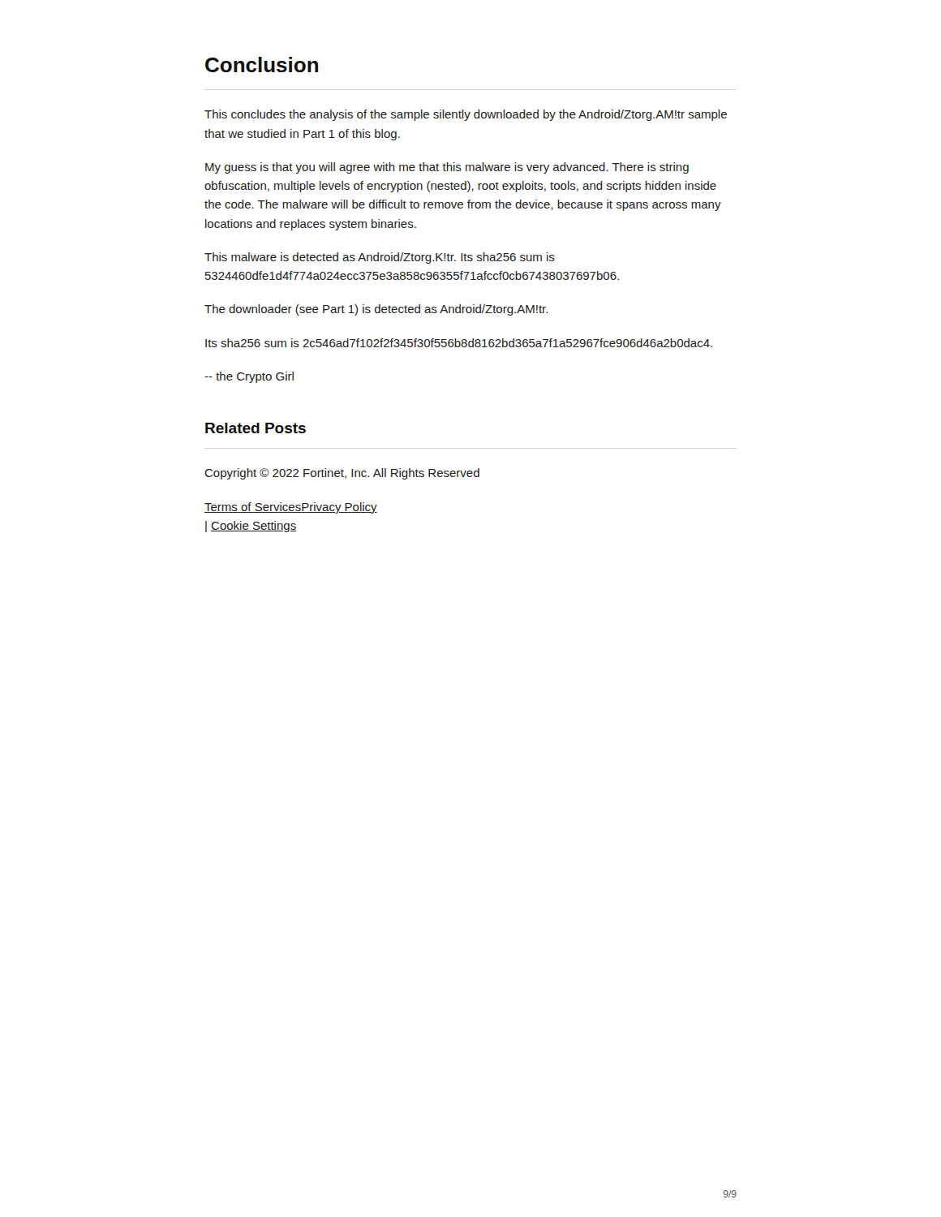Conclusion
This concludes the analysis of the sample silently downloaded by the Android/Ztorg.AM!tr sample that we studied in Part 1 of this blog.
My guess is that you will agree with me that this malware is very advanced. There is string obfuscation, multiple levels of encryption (nested), root exploits, tools, and scripts hidden inside the code. The malware will be difficult to remove from the device, because it spans across many locations and replaces system binaries.
This malware is detected as Android/Ztorg.K!tr. Its sha256 sum is 5324460dfe1d4f774a024ecc375e3a858c96355f71afccf0cb67438037697b06.
The downloader (see Part 1) is detected as Android/Ztorg.AM!tr.
Its sha256 sum is 2c546ad7f102f2f345f30f556b8d8162bd365a7f1a52967fce906d46a2b0dac4.
-- the Crypto Girl
Related Posts
Copyright © 2022 Fortinet, Inc. All Rights Reserved
Terms of Services Privacy Policy
| Cookie Settings
9/9